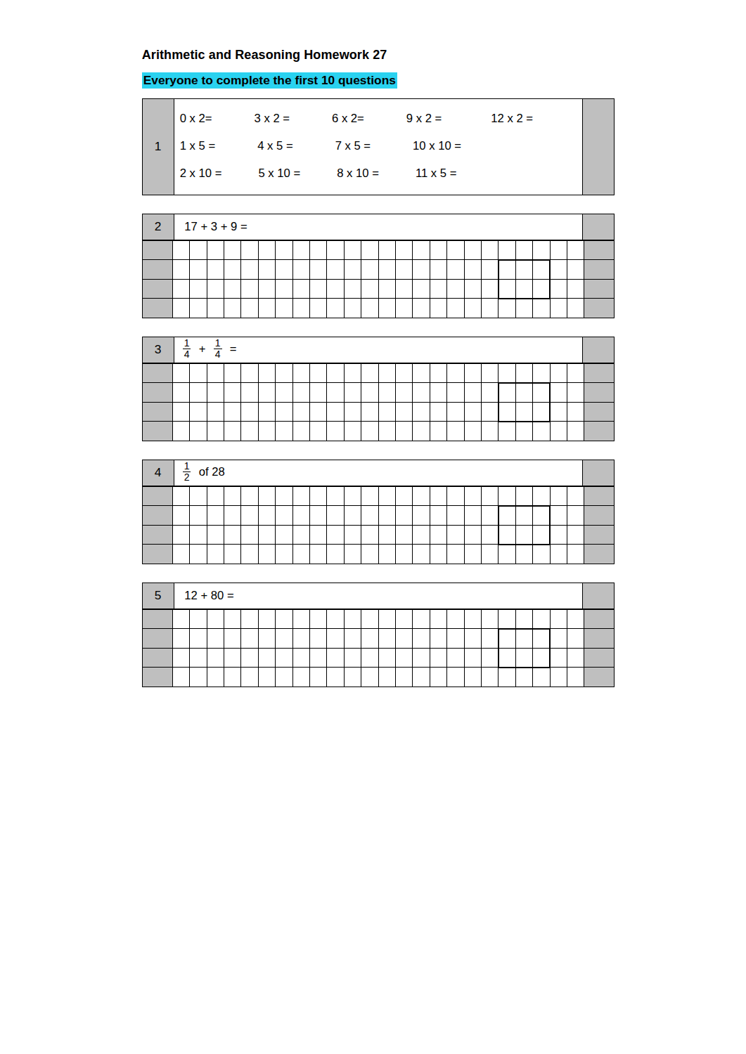Arithmetic and Reasoning Homework 27
Everyone to complete the first 10 questions
| 1 | 0 x 2= 3 x 2 = 6 x 2= 9 x 2 = 12 x 2 = 1 x 5 = 4 x 5 = 7 x 5 = 10 x 10 = 2 x 10 = 5 x 10 = 8 x 10 = 11 x 5 = | |
| 2 | 17 + 3 + 9 = | |
| 3 | 1 4 + 1 4 = | |
| 4 | 1 2 of 28 | |
| 5 | 12 + 80 = | |